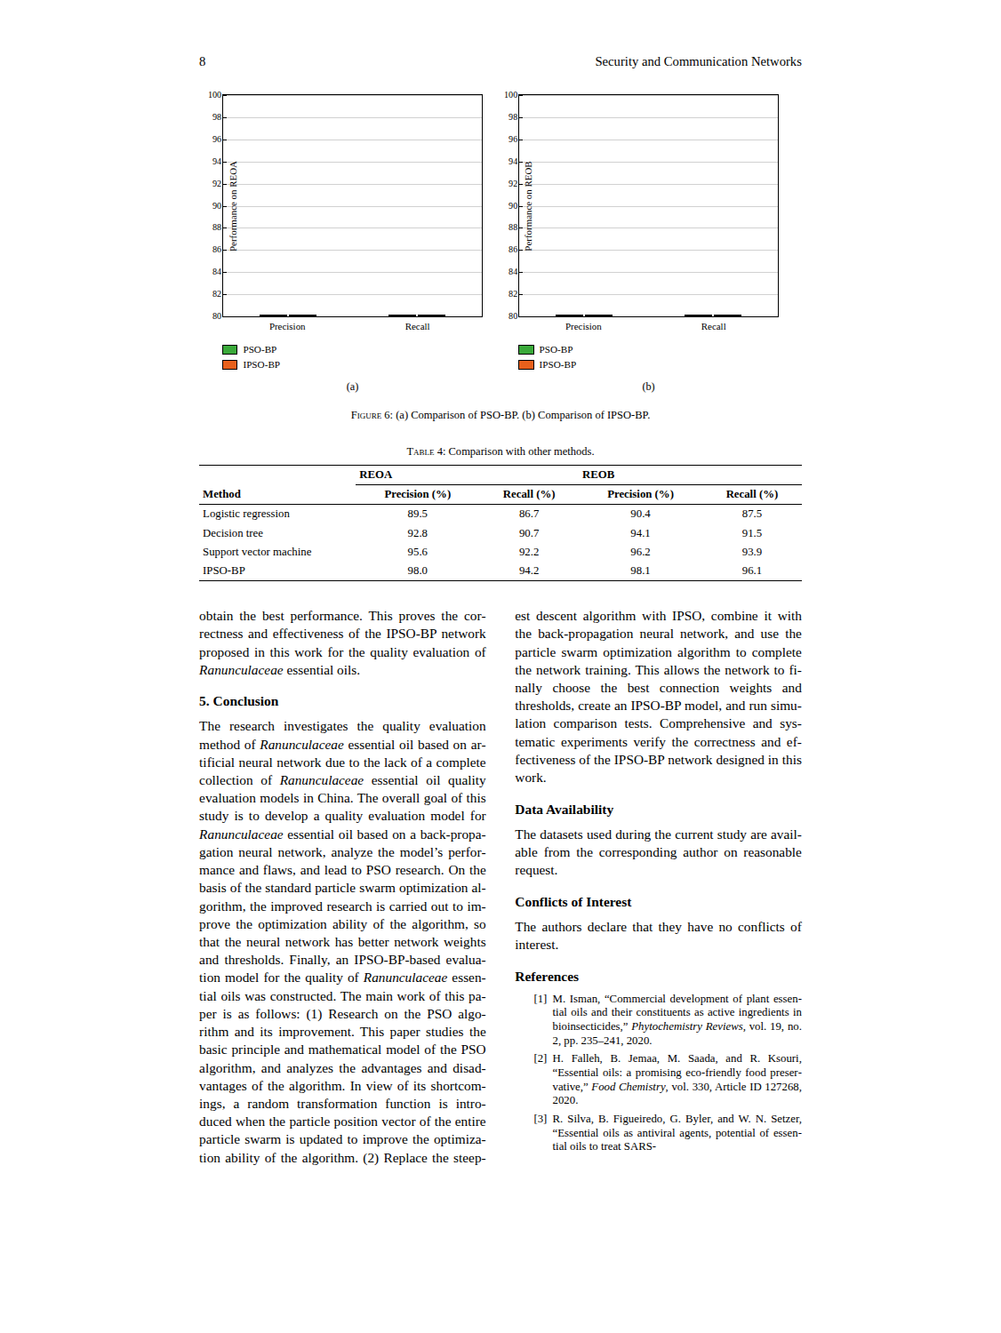8
Security and Communication Networks
Performance on REOA
100 98 96 94 92 90 88 86 84 82 80
Precision Recall
PSO-BP
IPSO-BP
(a)
Performance on REOB
100 98 96 94 92 90 88 86 84 82 80
Precision Recall
PSO-BP
IPSO-BP
(b)
Figure 6: (a) Comparison of PSO-BP. (b) Comparison of IPSO-BP.
Table 4: Comparison with other methods.
| Method | REOA | REOB |
| --- | --- | --- |
| Precision (%) | Recall (%) | Precision (%) | Recall (%) |
| Logistic regression | 89.5 | 86.7 | 90.4 | 87.5 |
| Decision tree | 92.8 | 90.7 | 94.1 | 91.5 |
| Support vector machine | 95.6 | 92.2 | 96.2 | 93.9 |
| IPSO-BP | 98.0 | 94.2 | 98.1 | 96.1 |
obtain the best performance. This proves the correctness and effectiveness of the IPSO-BP network proposed in this work for the quality evaluation of Ranunculaceae essential oils.
5. Conclusion
The research investigates the quality evaluation method of Ranunculaceae essential oil based on artificial neural network due to the lack of a complete collection of Ranunculaceae essential oil quality evaluation models in China. The overall goal of this study is to develop a quality evaluation model for Ranunculaceae essential oil based on a back-propagation neural network, analyze the model’s performance and flaws, and lead to PSO research. On the basis of the standard particle swarm optimization algorithm, the improved research is carried out to improve the optimization ability of the algorithm, so that the neural network has better network weights and thresholds. Finally, an IPSO-BP-based evaluation model for the quality of Ranunculaceae essential oils was constructed. The main work of this paper is as follows: (1) Research on the PSO algorithm and its improvement. This paper studies the basic principle and mathematical model of the PSO algorithm, and analyzes the advantages and disadvantages of the algorithm. In view of its shortcomings, a random transformation function is introduced when the particle position vector of the entire particle swarm is updated to improve the optimization ability of the algorithm. (2) Replace the steepest descent algorithm with IPSO, combine it with the back-propagation neural network, and use the particle swarm optimization algorithm to complete the network training. This allows the network to finally choose the best connection weights and thresholds, create an IPSO-BP model, and run simulation comparison tests. Comprehensive and systematic experiments verify the correctness and effectiveness of the IPSO-BP network designed in this work.
Data Availability
The datasets used during the current study are available from the corresponding author on reasonable request.
Conflicts of Interest
The authors declare that they have no conflicts of interest.
References
[1] M. Isman, “Commercial development of plant essential oils and their constituents as active ingredients in bioinsecticides,” Phytochemistry Reviews, vol. 19, no. 2, pp. 235–241, 2020.
[2] H. Falleh, B. Jemaa, M. Saada, and R. Ksouri, “Essential oils: a promising eco-friendly food preservative,” Food Chemistry, vol. 330, Article ID 127268, 2020.
[3] R. Silva, B. Figueiredo, G. Byler, and W. N. Setzer, “Essential oils as antiviral agents, potential of essential oils to treat SARS-